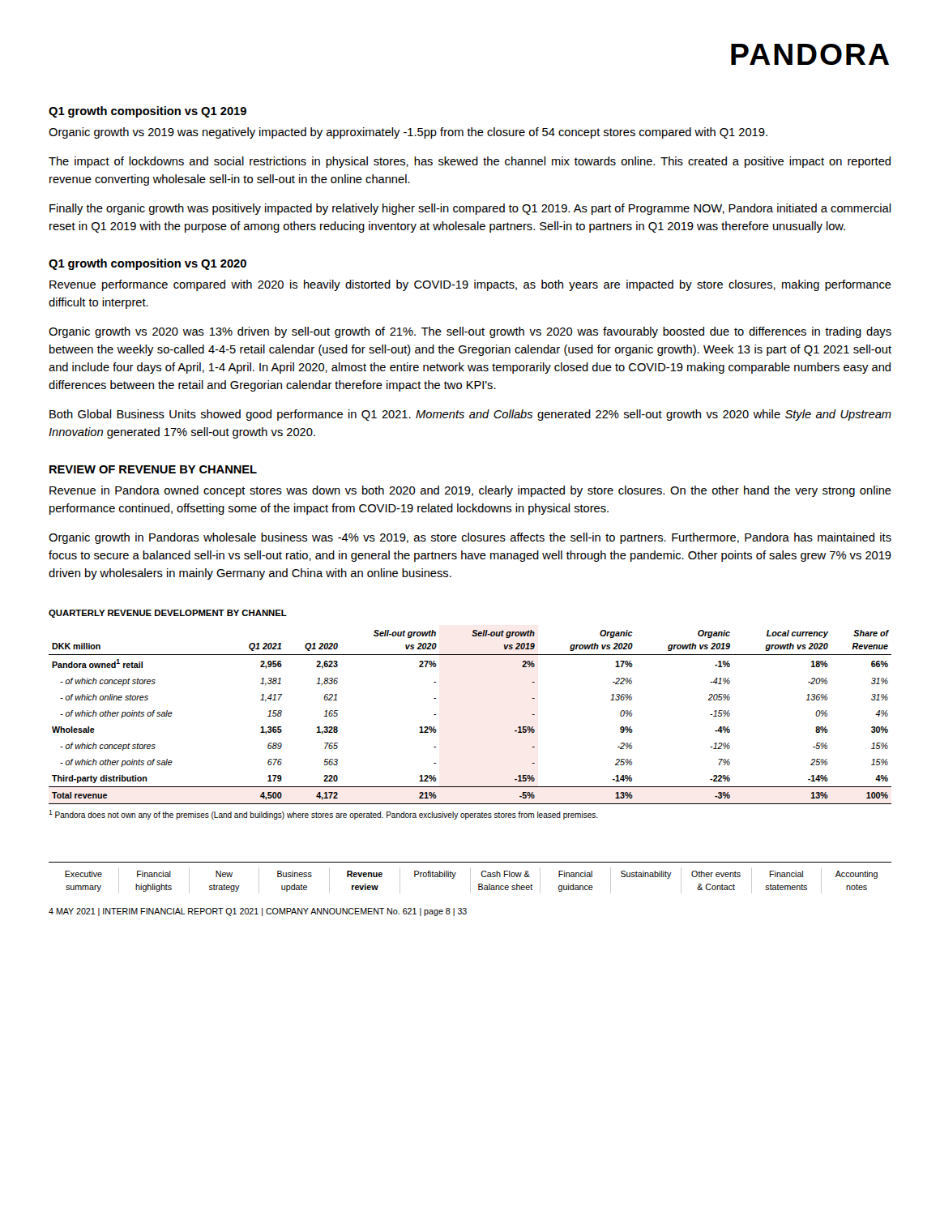PANDORA
Q1 growth composition vs Q1 2019
Organic growth vs 2019 was negatively impacted by approximately -1.5pp from the closure of 54 concept stores compared with Q1 2019.
The impact of lockdowns and social restrictions in physical stores, has skewed the channel mix towards online. This created a positive impact on reported revenue converting wholesale sell-in to sell-out in the online channel.
Finally the organic growth was positively impacted by relatively higher sell-in compared to Q1 2019. As part of Programme NOW, Pandora initiated a commercial reset in Q1 2019 with the purpose of among others reducing inventory at wholesale partners. Sell-in to partners in Q1 2019 was therefore unusually low.
Q1 growth composition vs Q1 2020
Revenue performance compared with 2020 is heavily distorted by COVID-19 impacts, as both years are impacted by store closures, making performance difficult to interpret.
Organic growth vs 2020 was 13% driven by sell-out growth of 21%. The sell-out growth vs 2020 was favourably boosted due to differences in trading days between the weekly so-called 4-4-5 retail calendar (used for sell-out) and the Gregorian calendar (used for organic growth). Week 13 is part of Q1 2021 sell-out and include four days of April, 1-4 April. In April 2020, almost the entire network was temporarily closed due to COVID-19 making comparable numbers easy and differences between the retail and Gregorian calendar therefore impact the two KPI's.
Both Global Business Units showed good performance in Q1 2021. Moments and Collabs generated 22% sell-out growth vs 2020 while Style and Upstream Innovation generated 17% sell-out growth vs 2020.
REVIEW OF REVENUE BY CHANNEL
Revenue in Pandora owned concept stores was down vs both 2020 and 2019, clearly impacted by store closures. On the other hand the very strong online performance continued, offsetting some of the impact from COVID-19 related lockdowns in physical stores.
Organic growth in Pandoras wholesale business was -4% vs 2019, as store closures affects the sell-in to partners. Furthermore, Pandora has maintained its focus to secure a balanced sell-in vs sell-out ratio, and in general the partners have managed well through the pandemic. Other points of sales grew 7% vs 2019 driven by wholesalers in mainly Germany and China with an online business.
QUARTERLY REVENUE DEVELOPMENT BY CHANNEL
| DKK million | Q1 2021 | Q1 2020 | Sell-out growth vs 2020 | Sell-out growth vs 2019 | Organic growth vs 2020 | Organic growth vs 2019 | Local currency growth vs 2020 | Share of Revenue |
| --- | --- | --- | --- | --- | --- | --- | --- | --- |
| Pandora owned 1 retail | 2,956 | 2,623 | 27% | 2% | 17% | -1% | 18% | 66% |
| - of which concept stores | 1,381 | 1,836 | - | - | -22% | -41% | -20% | 31% |
| - of which online stores | 1,417 | 621 | - | - | 136% | 205% | 136% | 31% |
| - of which other points of sale | 158 | 165 | - | - | 0% | -15% | 0% | 4% |
| Wholesale | 1,365 | 1,328 | 12% | -15% | 9% | -4% | 8% | 30% |
| - of which concept stores | 689 | 765 | - | - | -2% | -12% | -5% | 15% |
| - of which other points of sale | 676 | 563 | - | - | 25% | 7% | 25% | 15% |
| Third-party distribution | 179 | 220 | 12% | -15% | -14% | -22% | -14% | 4% |
| Total revenue | 4,500 | 4,172 | 21% | -5% | 13% | -3% | 13% | 100% |
1 Pandora does not own any of the premises (Land and buildings) where stores are operated. Pandora exclusively operates stores from leased premises.
Executive
summary
Financial
highlights
New
strategy
Business
update
Revenue
review
Profitability
Cash Flow &
Balance sheet
Financial
guidance
Sustainability
Other events
& Contact
Financial
statements
Accounting
notes
4 MAY 2021 | INTERIM FINANCIAL REPORT Q1 2021 | COMPANY ANNOUNCEMENT No. 621 | page 8 | 33